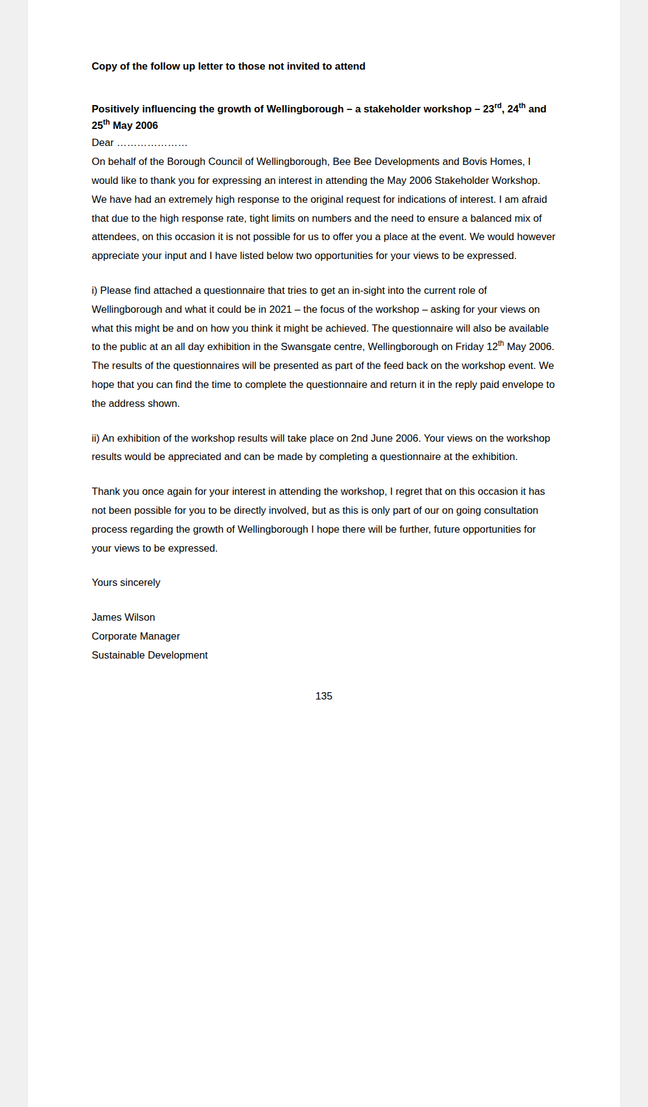Copy of the follow up letter to those not invited to attend
Positively influencing the growth of Wellingborough – a stakeholder workshop – 23rd, 24th and 25th May 2006
Dear …………………
On behalf of the Borough Council of Wellingborough, Bee Bee Developments and Bovis Homes, I would like to thank you for expressing an interest in attending the May 2006 Stakeholder Workshop. We have had an extremely high response to the original request for indications of interest. I am afraid that due to the high response rate, tight limits on numbers and the need to ensure a balanced mix of attendees, on this occasion it is not possible for us to offer you a place at the event. We would however appreciate your input and I have listed below two opportunities for your views to be expressed.
i) Please find attached a questionnaire that tries to get an in-sight into the current role of Wellingborough and what it could be in 2021 – the focus of the workshop – asking for your views on what this might be and on how you think it might be achieved. The questionnaire will also be available to the public at an all day exhibition in the Swansgate centre, Wellingborough on Friday 12th May 2006. The results of the questionnaires will be presented as part of the feed back on the workshop event. We hope that you can find the time to complete the questionnaire and return it in the reply paid envelope to the address shown.
ii) An exhibition of the workshop results will take place on 2nd June 2006. Your views on the workshop results would be appreciated and can be made by completing a questionnaire at the exhibition.
Thank you once again for your interest in attending the workshop, I regret that on this occasion it has not been possible for you to be directly involved, but as this is only part of our on going consultation process regarding the growth of Wellingborough I hope there will be further, future opportunities for your views to be expressed.
Yours sincerely
James Wilson
Corporate Manager
Sustainable Development
135